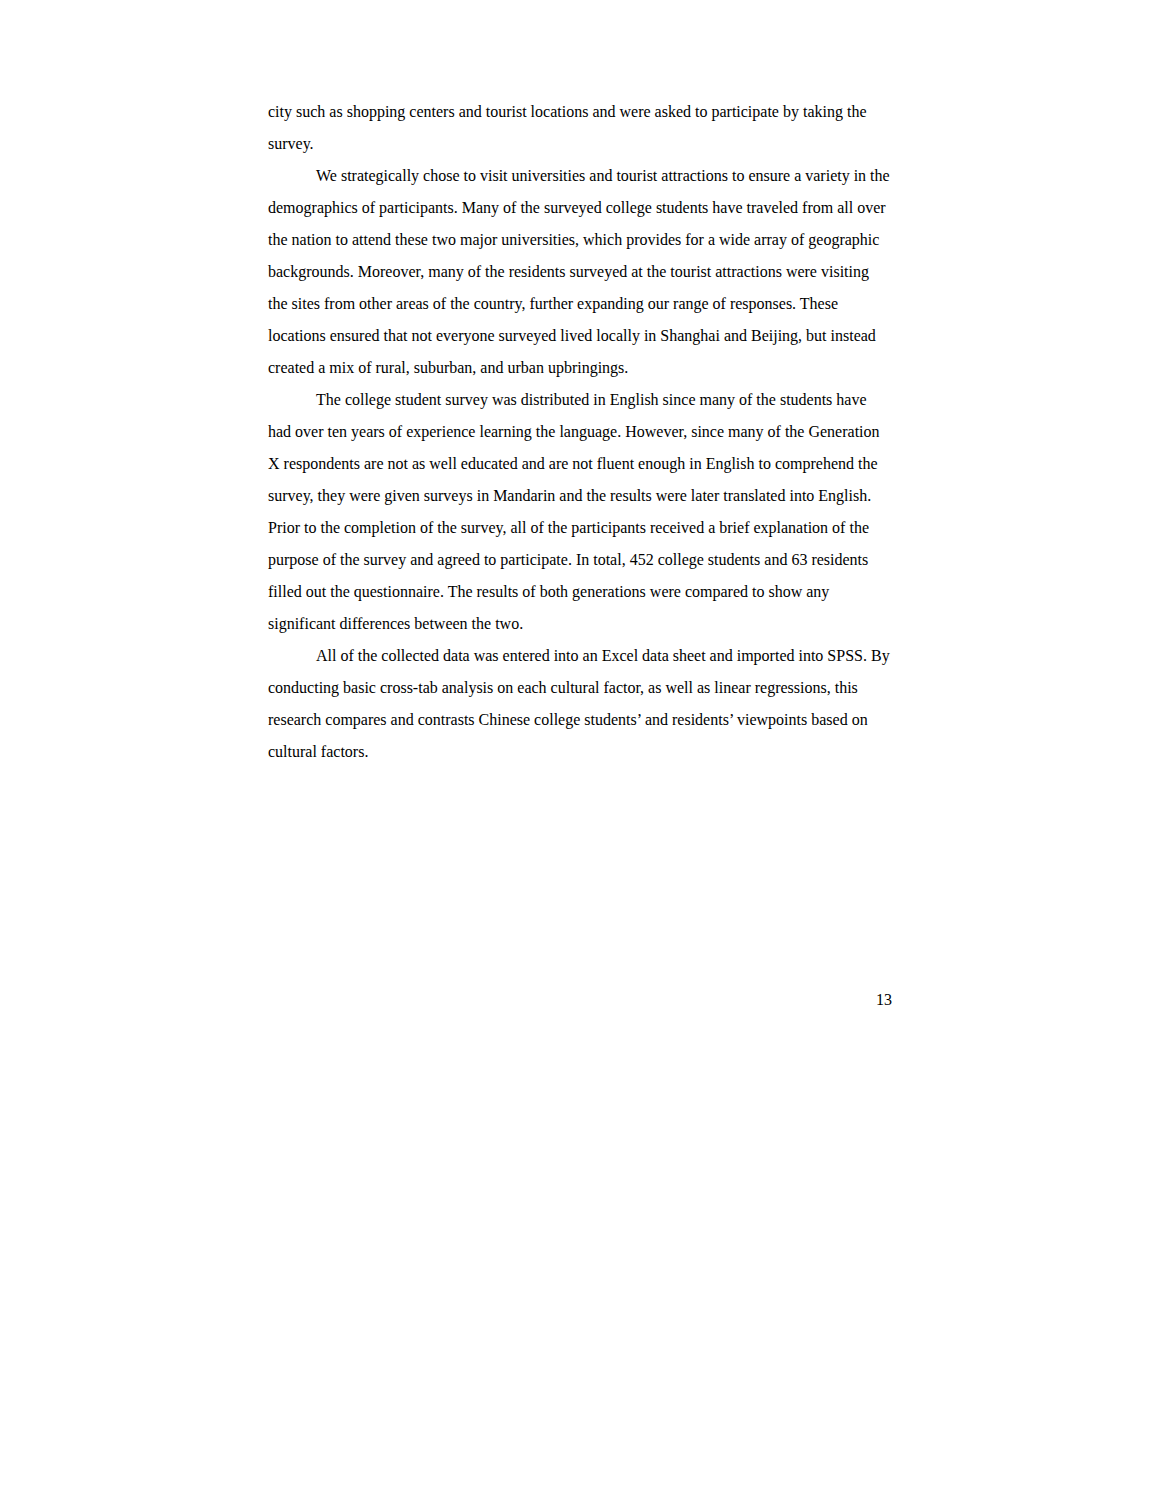city such as shopping centers and tourist locations and were asked to participate by taking the survey.
We strategically chose to visit universities and tourist attractions to ensure a variety in the demographics of participants. Many of the surveyed college students have traveled from all over the nation to attend these two major universities, which provides for a wide array of geographic backgrounds. Moreover, many of the residents surveyed at the tourist attractions were visiting the sites from other areas of the country, further expanding our range of responses. These locations ensured that not everyone surveyed lived locally in Shanghai and Beijing, but instead created a mix of rural, suburban, and urban upbringings.
The college student survey was distributed in English since many of the students have had over ten years of experience learning the language. However, since many of the Generation X respondents are not as well educated and are not fluent enough in English to comprehend the survey, they were given surveys in Mandarin and the results were later translated into English. Prior to the completion of the survey, all of the participants received a brief explanation of the purpose of the survey and agreed to participate. In total, 452 college students and 63 residents filled out the questionnaire. The results of both generations were compared to show any significant differences between the two.
All of the collected data was entered into an Excel data sheet and imported into SPSS. By conducting basic cross-tab analysis on each cultural factor, as well as linear regressions, this research compares and contrasts Chinese college students’ and residents’ viewpoints based on cultural factors.
13